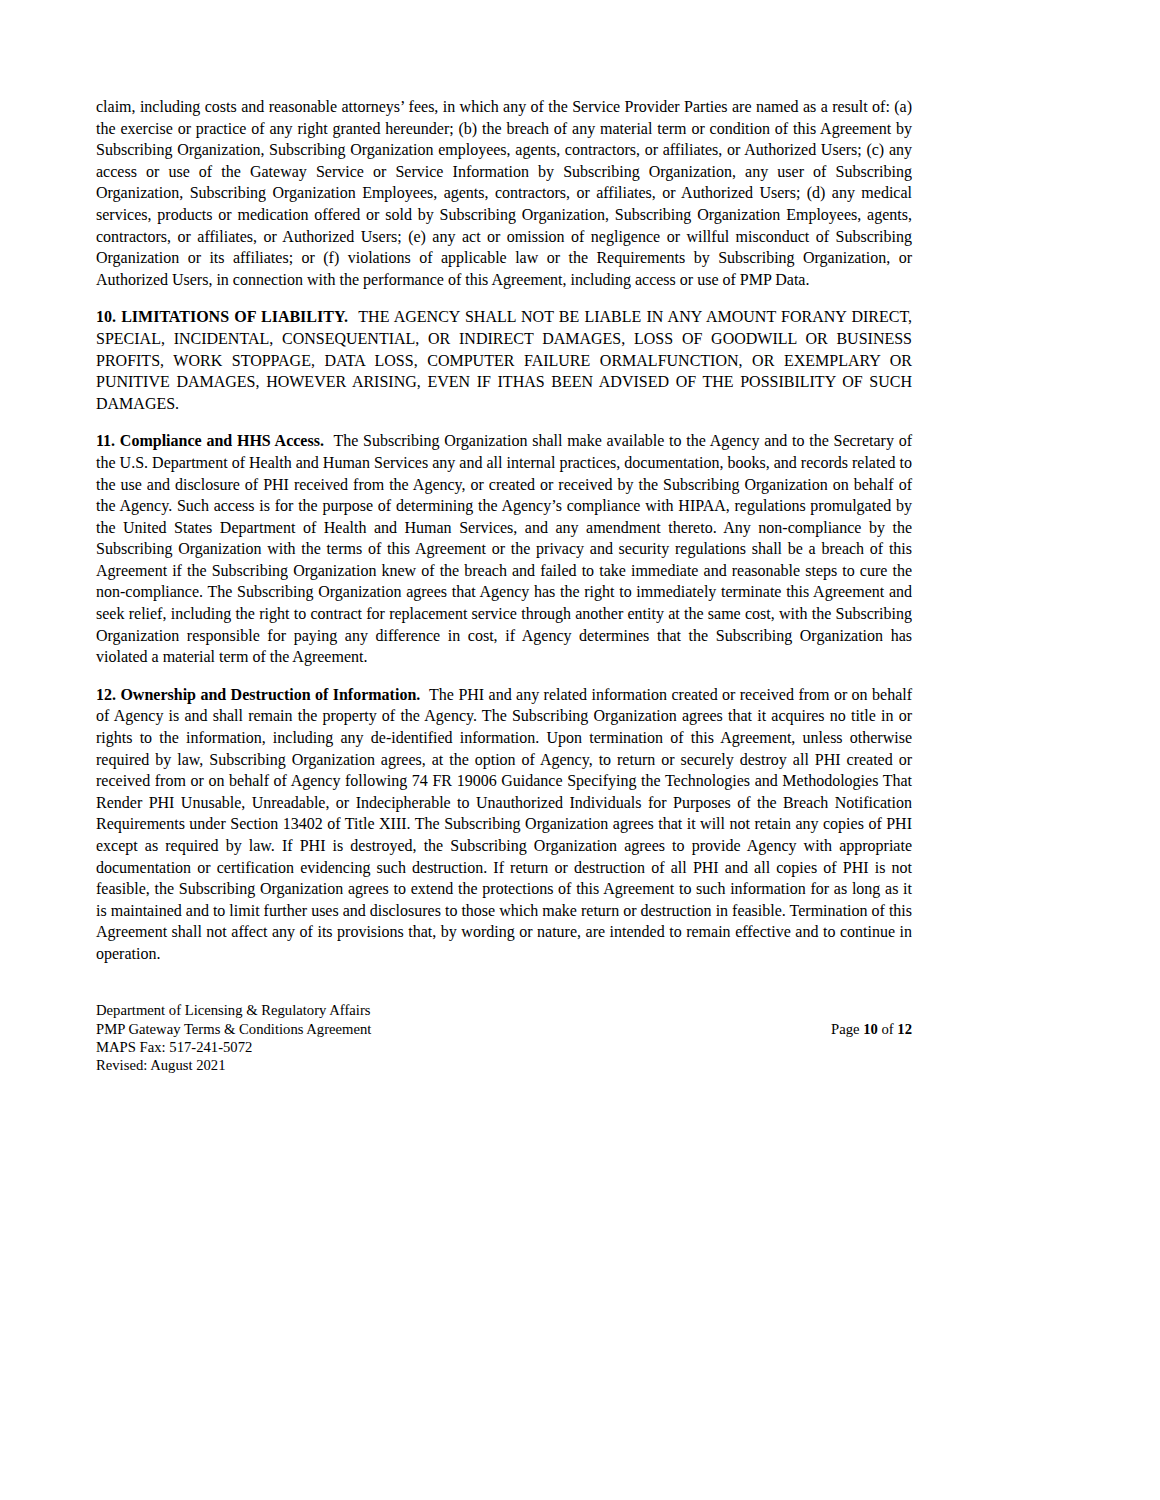claim, including costs and reasonable attorneys’ fees, in which any of the Service Provider Parties are named as a result of: (a) the exercise or practice of any right granted hereunder; (b) the breach of any material term or condition of this Agreement by Subscribing Organization, Subscribing Organization employees, agents, contractors, or affiliates, or Authorized Users; (c) any access or use of the Gateway Service or Service Information by Subscribing Organization, any user of Subscribing Organization, Subscribing Organization Employees, agents, contractors, or affiliates, or Authorized Users; (d) any medical services, products or medication offered or sold by Subscribing Organization, Subscribing Organization Employees, agents, contractors, or affiliates, or Authorized Users; (e) any act or omission of negligence or willful misconduct of Subscribing Organization or its affiliates; or (f) violations of applicable law or the Requirements by Subscribing Organization, or Authorized Users, in connection with the performance of this Agreement, including access or use of PMP Data.
10. LIMITATIONS OF LIABILITY. THE AGENCY SHALL NOT BE LIABLE IN ANY AMOUNT FORANY DIRECT, SPECIAL, INCIDENTAL, CONSEQUENTIAL, OR INDIRECT DAMAGES, LOSS OF GOODWILL OR BUSINESS PROFITS, WORK STOPPAGE, DATA LOSS, COMPUTER FAILURE ORMALFUNCTION, OR EXEMPLARY OR PUNITIVE DAMAGES, HOWEVER ARISING, EVEN IF ITHAS BEEN ADVISED OF THE POSSIBILITY OF SUCH DAMAGES.
11. Compliance and HHS Access. The Subscribing Organization shall make available to the Agency and to the Secretary of the U.S. Department of Health and Human Services any and all internal practices, documentation, books, and records related to the use and disclosure of PHI received from the Agency, or created or received by the Subscribing Organization on behalf of the Agency. Such access is for the purpose of determining the Agency’s compliance with HIPAA, regulations promulgated by the United States Department of Health and Human Services, and any amendment thereto. Any non-compliance by the Subscribing Organization with the terms of this Agreement or the privacy and security regulations shall be a breach of this Agreement if the Subscribing Organization knew of the breach and failed to take immediate and reasonable steps to cure the non-compliance. The Subscribing Organization agrees that Agency has the right to immediately terminate this Agreement and seek relief, including the right to contract for replacement service through another entity at the same cost, with the Subscribing Organization responsible for paying any difference in cost, if Agency determines that the Subscribing Organization has violated a material term of the Agreement.
12. Ownership and Destruction of Information. The PHI and any related information created or received from or on behalf of Agency is and shall remain the property of the Agency. The Subscribing Organization agrees that it acquires no title in or rights to the information, including any de-identified information. Upon termination of this Agreement, unless otherwise required by law, Subscribing Organization agrees, at the option of Agency, to return or securely destroy all PHI created or received from or on behalf of Agency following 74 FR 19006 Guidance Specifying the Technologies and Methodologies That Render PHI Unusable, Unreadable, or Indecipherable to Unauthorized Individuals for Purposes of the Breach Notification Requirements under Section 13402 of Title XIII. The Subscribing Organization agrees that it will not retain any copies of PHI except as required by law. If PHI is destroyed, the Subscribing Organization agrees to provide Agency with appropriate documentation or certification evidencing such destruction. If return or destruction of all PHI and all copies of PHI is not feasible, the Subscribing Organization agrees to extend the protections of this Agreement to such information for as long as it is maintained and to limit further uses and disclosures to those which make return or destruction in feasible. Termination of this Agreement shall not affect any of its provisions that, by wording or nature, are intended to remain effective and to continue in operation.
Department of Licensing & Regulatory Affairs PMP Gateway Terms & Conditions Agreement MAPS Fax: 517-241-5072 Revised: August 2021 Page 10 of 12